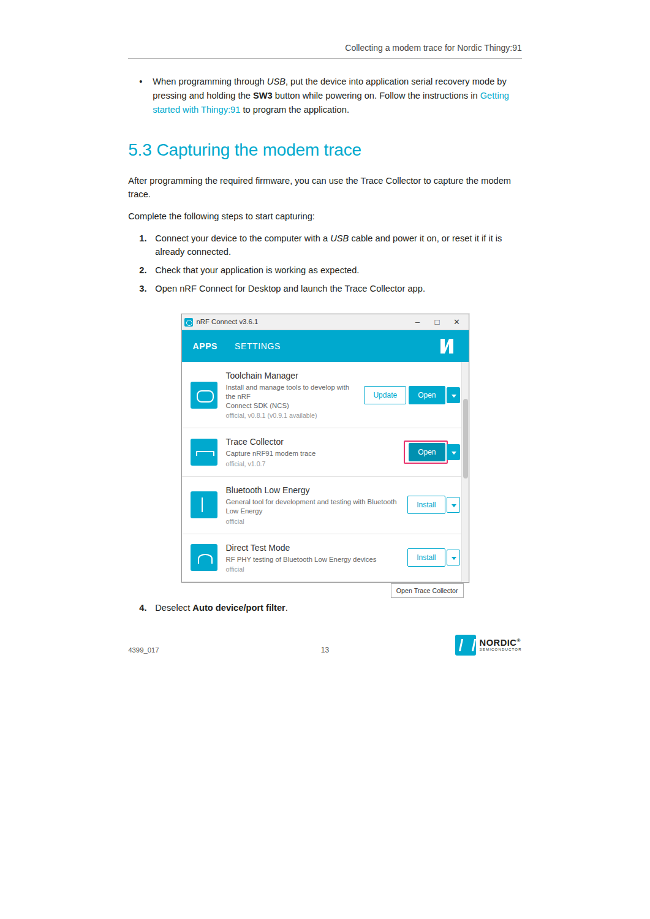Collecting a modem trace for Nordic Thingy:91
•
When programming through USB, put the device into application serial recovery mode by pressing and holding the SW3 button while powering on. Follow the instructions in Getting started with Thingy:91 to program the application.
5.3 Capturing the modem trace
After programming the required firmware, you can use the Trace Collector to capture the modem trace.
Complete the following steps to start capturing:
Connect your device to the computer with a USB cable and power it on, or reset it if it is already connected.
Check that your application is working as expected.
Open nRF Connect for Desktop and launch the Trace Collector app.
nRF Connect v3.6.1
– □ ✕
APPS
SETTINGS
Toolchain Manager
Install and manage tools to develop with the nRF
Connect SDK (NCS)
official, v0.8.1 (v0.9.1 available)
Update
Open
Trace Collector
Capture nRF91 modem trace
official, v1.0.7
Open
Open Trace Collector
Bluetooth Low Energy
General tool for development and testing with Bluetooth Low Energy
official
Install
Direct Test Mode
RF PHY testing of Bluetooth Low Energy devices
official
Install
Deselect Auto device/port filter.
4399_017
13
NORDIC®
SEMICONDUCTOR